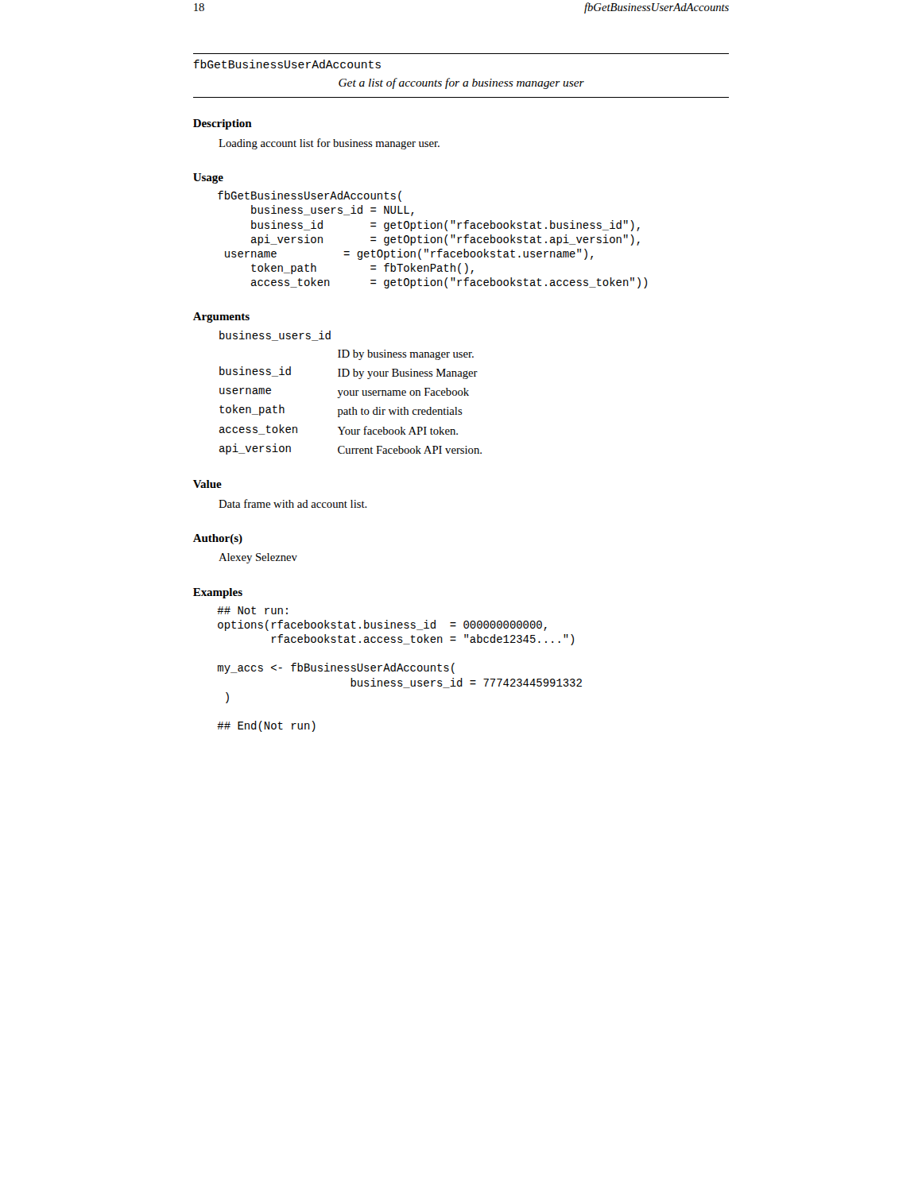18 fbGetBusinessUserAdAccounts
fbGetBusinessUserAdAccounts
Get a list of accounts for a business manager user
Description
Loading account list for business manager user.
Usage
fbGetBusinessUserAdAccounts(
     business_users_id = NULL,
     business_id       = getOption("rfacebookstat.business_id"),
     api_version       = getOption("rfacebookstat.api_version"),
 username          = getOption("rfacebookstat.username"),
     token_path        = fbTokenPath(),
     access_token      = getOption("rfacebookstat.access_token"))
Arguments
business_users_id
ID by business manager user.
business_id
ID by your Business Manager
username
your username on Facebook
token_path
path to dir with credentials
access_token
Your facebook API token.
api_version
Current Facebook API version.
Value
Data frame with ad account list.
Author(s)
Alexey Seleznev
Examples
## Not run:
options(rfacebookstat.business_id  = 000000000000,
        rfacebookstat.access_token = "abcde12345....")

my_accs <- fbBusinessUserAdAccounts(
                    business_users_id = 777423445991332
 )

## End(Not run)